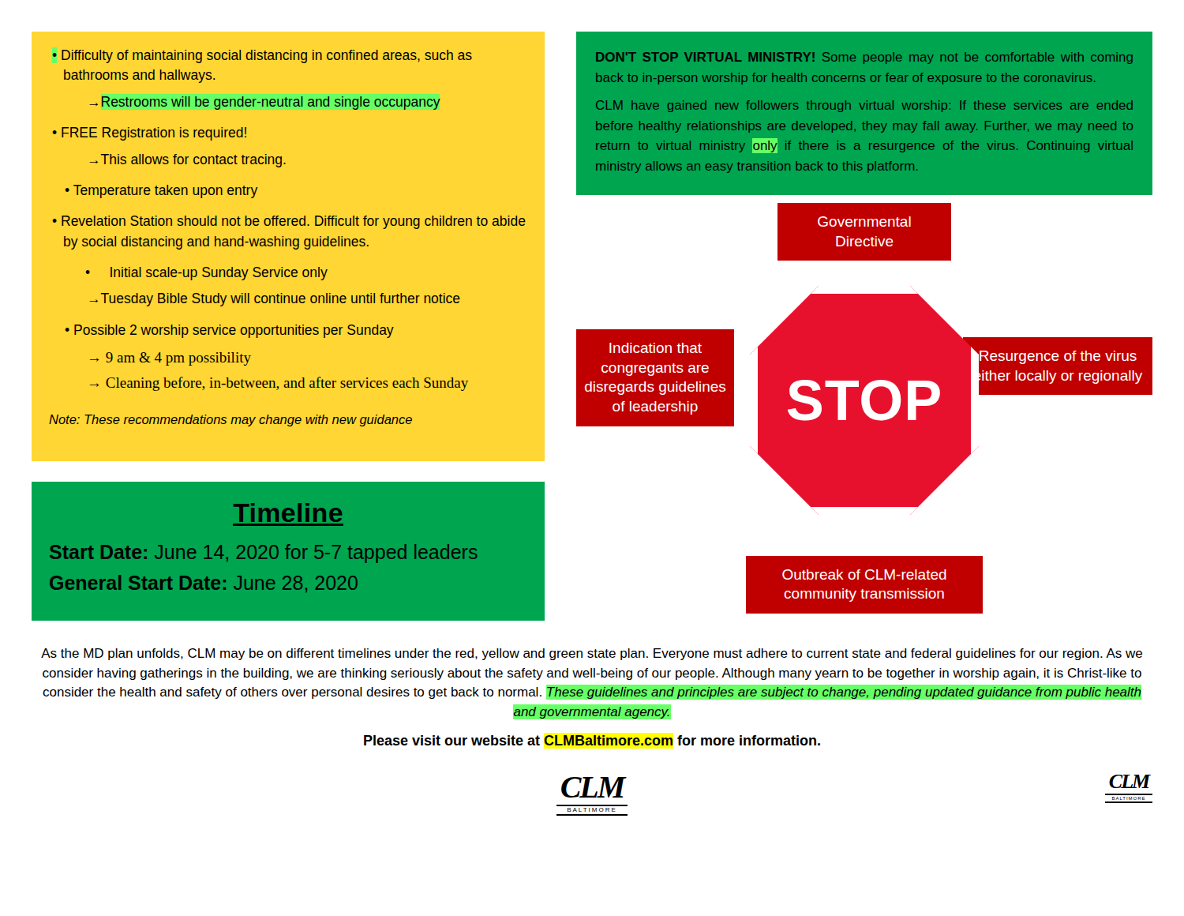• Difficulty of maintaining social distancing in confined areas, such as bathrooms and hallways.
→Restrooms will be gender-neutral and single occupancy
• FREE Registration is required!
→This allows for contact tracing.
• Temperature taken upon entry
• Revelation Station should not be offered. Difficult for young children to abide by social distancing and hand-washing guidelines.
• Initial scale-up Sunday Service only
→Tuesday Bible Study will continue online until further notice
• Possible 2 worship service opportunities per Sunday
→ 9 am & 4 pm possibility
→ Cleaning before, in-between, and after services each Sunday
Note: These recommendations may change with new guidance
Timeline
Start Date: June 14, 2020 for 5-7 tapped leaders
General Start Date: June 28, 2020
DON'T STOP VIRTUAL MINISTRY! Some people may not be comfortable with coming back to in-person worship for health concerns or fear of exposure to the coronavirus.
CLM have gained new followers through virtual worship: If these services are ended before healthy relationships are developed, they may fall away. Further, we may need to return to virtual ministry only if there is a resurgence of the virus. Continuing virtual ministry allows an easy transition back to this platform.
Governmental
Directive
Indication that congregants are disregards guidelines of leadership
Resurgence of the virus either locally or regionally
Outbreak of CLM-related community transmission
STOP
As the MD plan unfolds, CLM may be on different timelines under the red, yellow and green state plan. Everyone must adhere to current state and federal guidelines for our region. As we consider having gatherings in the building, we are thinking seriously about the safety and well-being of our people. Although many yearn to be together in worship again, it is Christ-like to consider the health and safety of others over personal desires to get back to normal. These guidelines and principles are subject to change, pending updated guidance from public health and governmental agency.
Please visit our website at CLMBaltimore.com for more information.
CLM
BALTIMORE
CLM
BALTIMORE